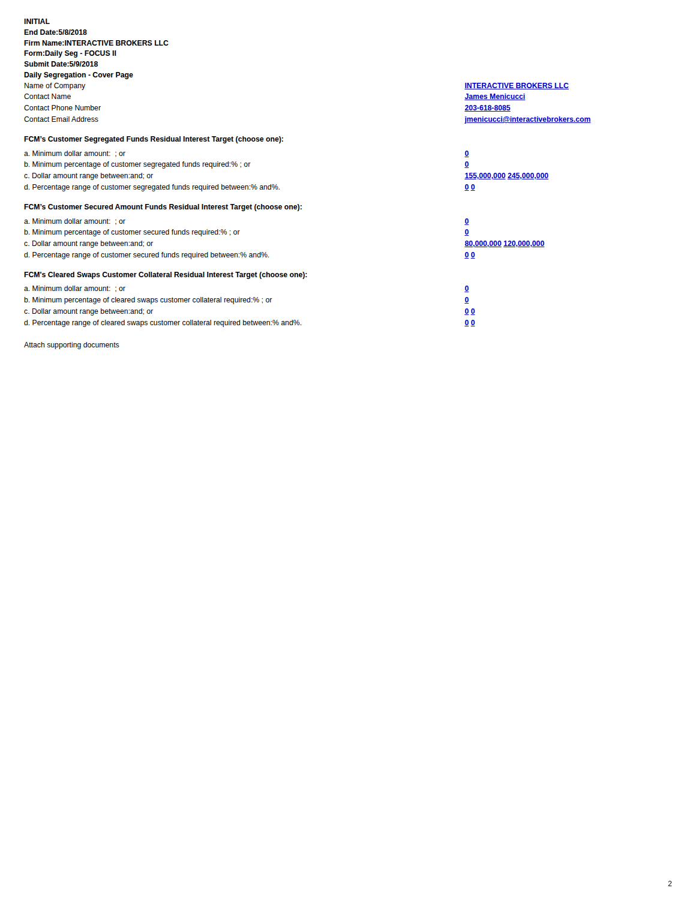INITIAL
End Date:5/8/2018
Firm Name:INTERACTIVE BROKERS LLC
Form:Daily Seg - FOCUS II
Submit Date:5/9/2018
Daily Segregation - Cover Page
| Name of Company | INTERACTIVE BROKERS LLC |
| Contact Name | James Menicucci |
| Contact Phone Number | 203-618-8085 |
| Contact Email Address | jmenicucci@interactivebrokers.com |
FCM’s Customer Segregated Funds Residual Interest Target (choose one):
| a. Minimum dollar amount: ; or | 0 |
| b. Minimum percentage of customer segregated funds required:% ; or | 0 |
| c. Dollar amount range between:and; or | 155,000,000 245,000,000 |
| d. Percentage range of customer segregated funds required between:% and%. | 0 0 |
FCM’s Customer Secured Amount Funds Residual Interest Target (choose one):
| a. Minimum dollar amount: ; or | 0 |
| b. Minimum percentage of customer secured funds required:% ; or | 0 |
| c. Dollar amount range between:and; or | 80,000,000 120,000,000 |
| d. Percentage range of customer secured funds required between:% and%. | 0 0 |
FCM's Cleared Swaps Customer Collateral Residual Interest Target (choose one):
| a. Minimum dollar amount: ; or | 0 |
| b. Minimum percentage of cleared swaps customer collateral required:% ; or | 0 |
| c. Dollar amount range between:and; or | 0 0 |
| d. Percentage range of cleared swaps customer collateral required between:% and%. | 0 0 |
Attach supporting documents
2